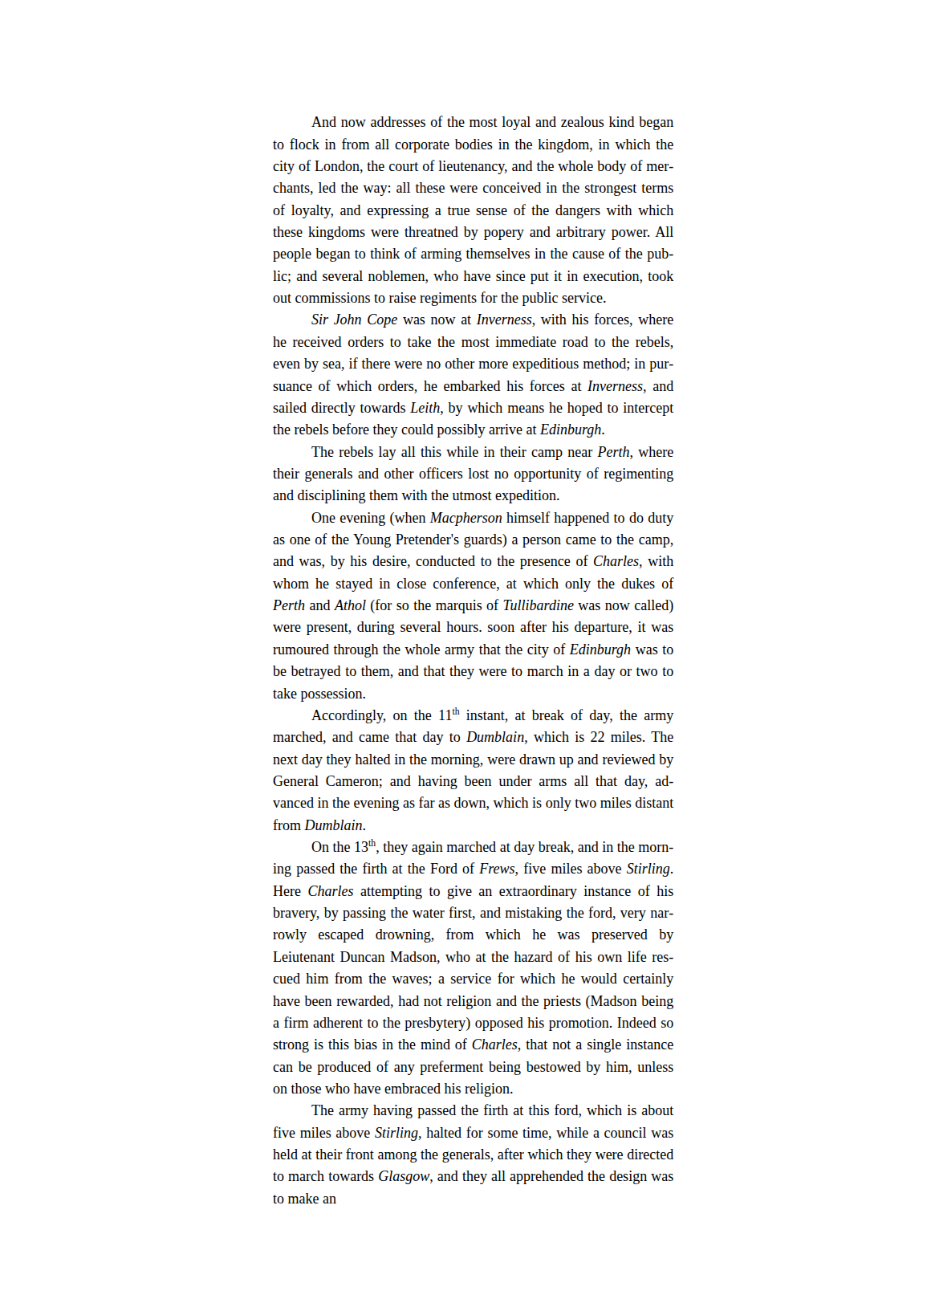And now addresses of the most loyal and zealous kind began to flock in from all corporate bodies in the kingdom, in which the city of London, the court of lieutenancy, and the whole body of merchants, led the way: all these were conceived in the strongest terms of loyalty, and expressing a true sense of the dangers with which these kingdoms were threatned by popery and arbitrary power. All people began to think of arming themselves in the cause of the public; and several noblemen, who have since put it in execution, took out commissions to raise regiments for the public service.
Sir John Cope was now at Inverness, with his forces, where he received orders to take the most immediate road to the rebels, even by sea, if there were no other more expeditious method; in pursuance of which orders, he embarked his forces at Inverness, and sailed directly towards Leith, by which means he hoped to intercept the rebels before they could possibly arrive at Edinburgh.
The rebels lay all this while in their camp near Perth, where their generals and other officers lost no opportunity of regimenting and disciplining them with the utmost expedition.
One evening (when Macpherson himself happened to do duty as one of the Young Pretender's guards) a person came to the camp, and was, by his desire, conducted to the presence of Charles, with whom he stayed in close conference, at which only the dukes of Perth and Athol (for so the marquis of Tullibardine was now called) were present, during several hours. soon after his departure, it was rumoured through the whole army that the city of Edinburgh was to be betrayed to them, and that they were to march in a day or two to take possession.
Accordingly, on the 11th instant, at break of day, the army marched, and came that day to Dumblain, which is 22 miles. The next day they halted in the morning, were drawn up and reviewed by General Cameron; and having been under arms all that day, advanced in the evening as far as down, which is only two miles distant from Dumblain.
On the 13th, they again marched at day break, and in the morning passed the firth at the Ford of Frews, five miles above Stirling. Here Charles attempting to give an extraordinary instance of his bravery, by passing the water first, and mistaking the ford, very narrowly escaped drowning, from which he was preserved by Leiutenant Duncan Madson, who at the hazard of his own life rescued him from the waves; a service for which he would certainly have been rewarded, had not religion and the priests (Madson being a firm adherent to the presbytery) opposed his promotion. Indeed so strong is this bias in the mind of Charles, that not a single instance can be produced of any preferment being bestowed by him, unless on those who have embraced his religion.
The army having passed the firth at this ford, which is about five miles above Stirling, halted for some time, while a council was held at their front among the generals, after which they were directed to march towards Glasgow, and they all apprehended the design was to make an